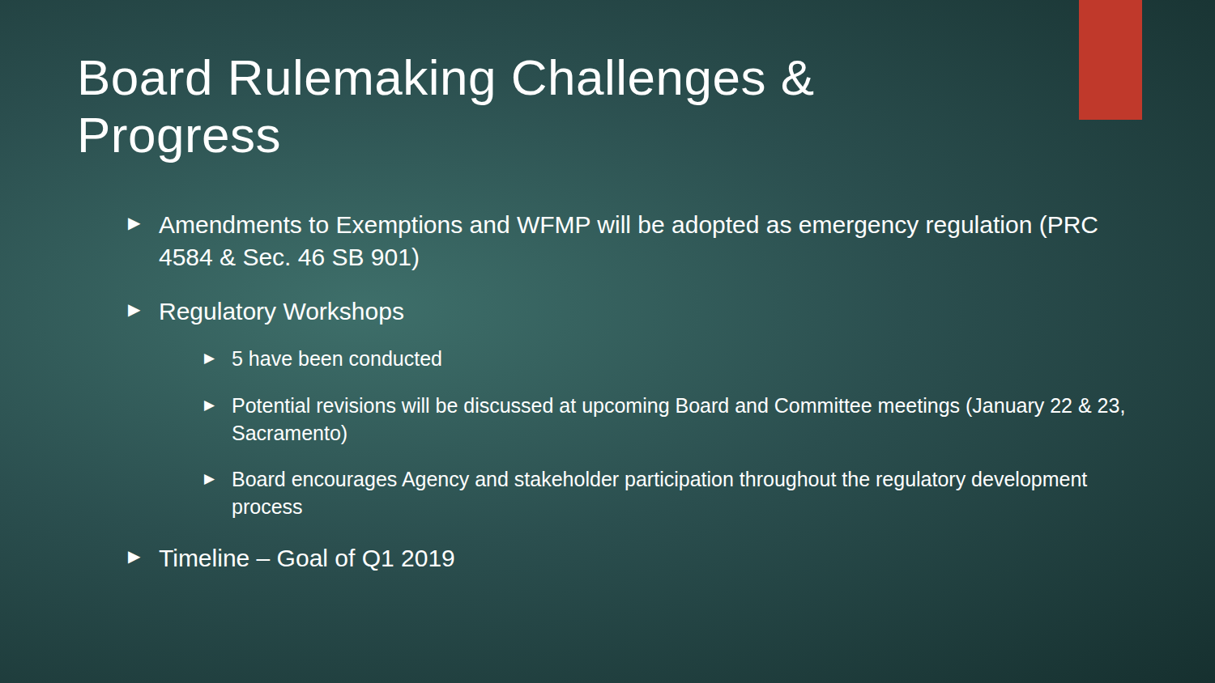Board Rulemaking Challenges & Progress
Amendments to Exemptions and WFMP will be adopted as emergency regulation (PRC 4584 & Sec. 46 SB 901)
Regulatory Workshops
5 have been conducted
Potential revisions will be discussed at upcoming Board and Committee meetings (January 22 & 23, Sacramento)
Board encourages Agency and stakeholder participation throughout the regulatory development process
Timeline – Goal of Q1 2019